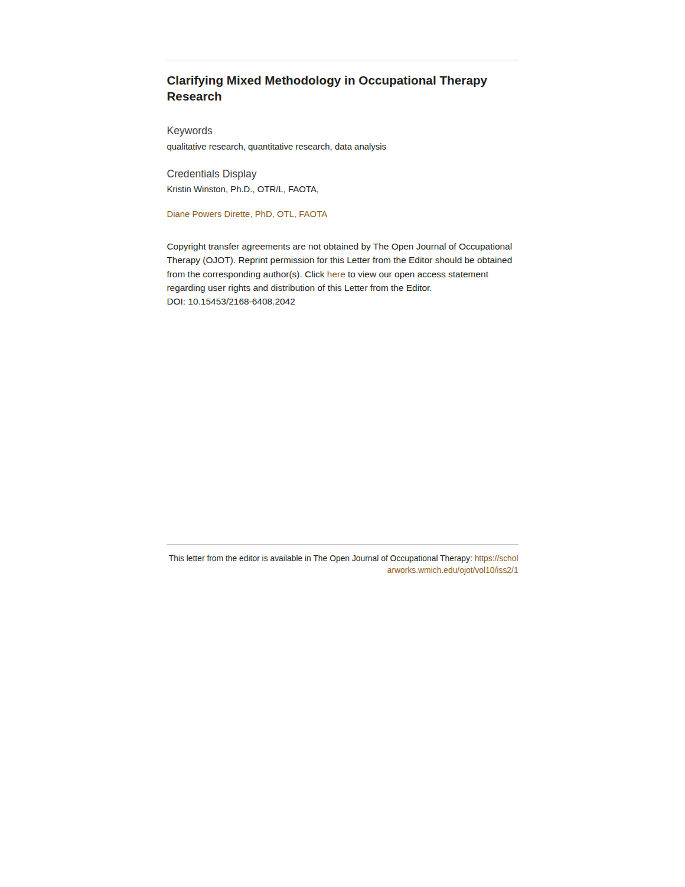Clarifying Mixed Methodology in Occupational Therapy Research
Keywords
qualitative research, quantitative research, data analysis
Credentials Display
Kristin Winston, Ph.D., OTR/L, FAOTA,
Diane Powers Dirette, PhD, OTL, FAOTA
Copyright transfer agreements are not obtained by The Open Journal of Occupational Therapy (OJOT). Reprint permission for this Letter from the Editor should be obtained from the corresponding author(s). Click here to view our open access statement regarding user rights and distribution of this Letter from the Editor.
DOI: 10.15453/2168-6408.2042
This letter from the editor is available in The Open Journal of Occupational Therapy: https://scholarworks.wmich.edu/ojot/vol10/iss2/1